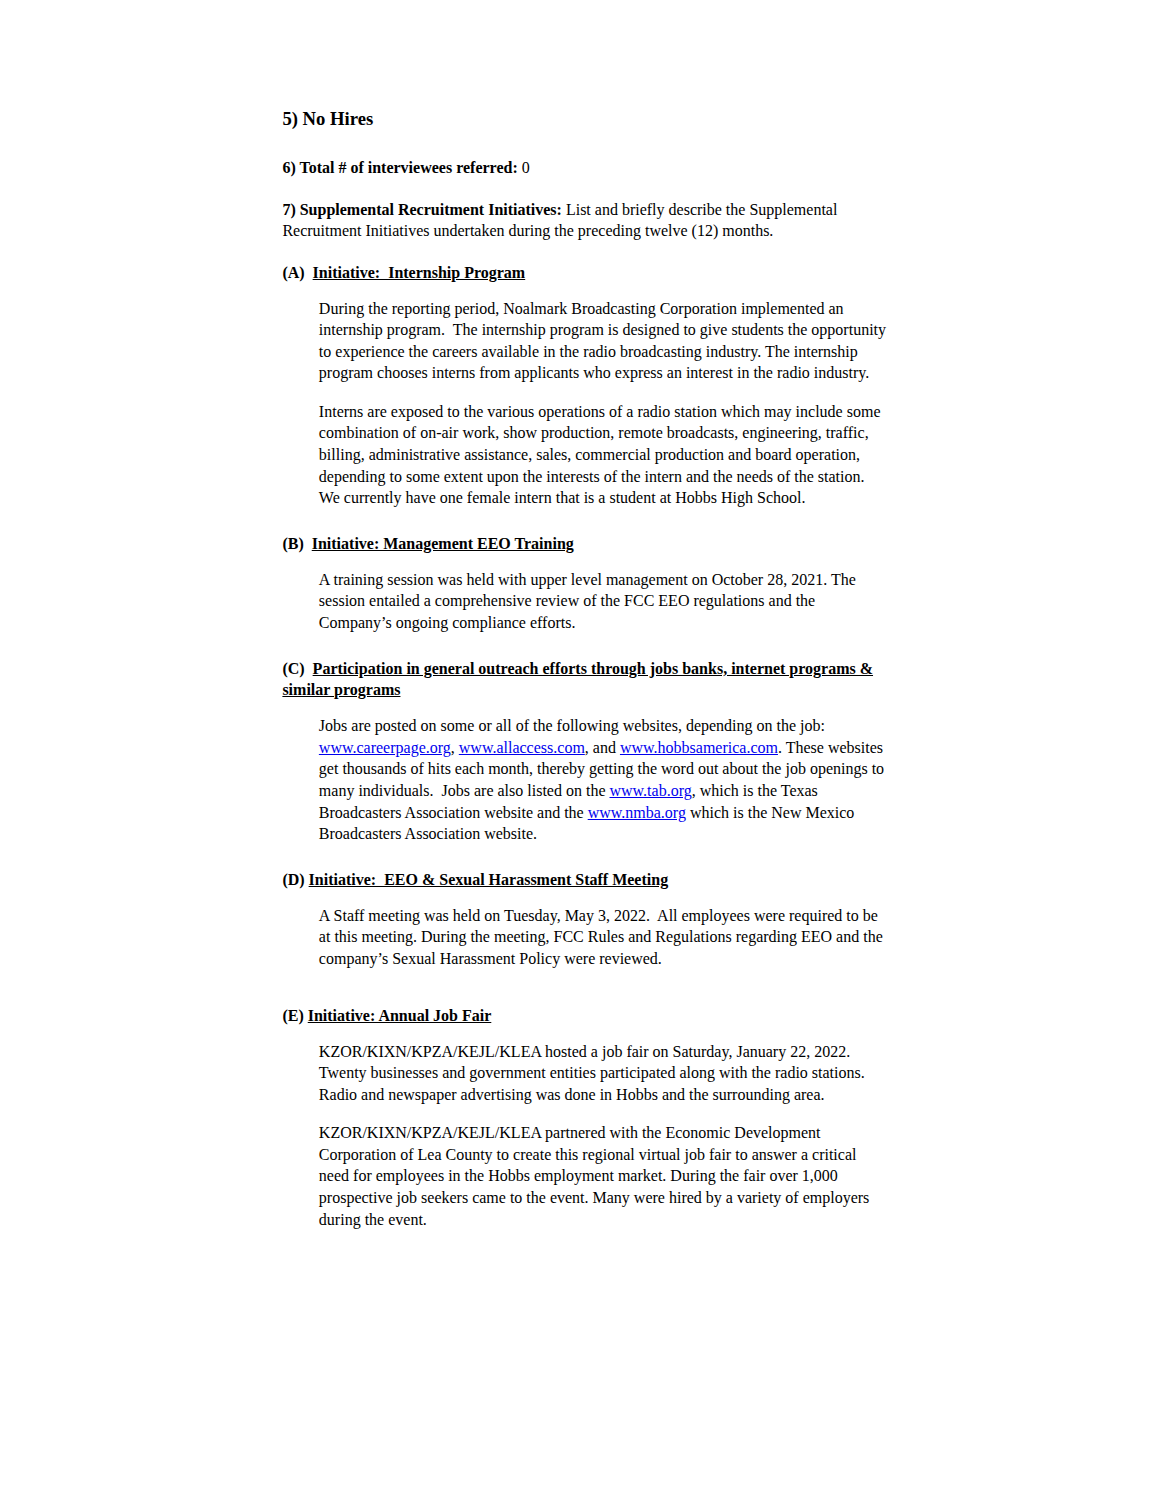5) No Hires
6) Total # of interviewees referred: 0
7) Supplemental Recruitment Initiatives: List and briefly describe the Supplemental Recruitment Initiatives undertaken during the preceding twelve (12) months.
(A) Initiative: Internship Program
During the reporting period, Noalmark Broadcasting Corporation implemented an internship program. The internship program is designed to give students the opportunity to experience the careers available in the radio broadcasting industry. The internship program chooses interns from applicants who express an interest in the radio industry.
Interns are exposed to the various operations of a radio station which may include some combination of on-air work, show production, remote broadcasts, engineering, traffic, billing, administrative assistance, sales, commercial production and board operation, depending to some extent upon the interests of the intern and the needs of the station. We currently have one female intern that is a student at Hobbs High School.
(B) Initiative: Management EEO Training
A training session was held with upper level management on October 28, 2021. The session entailed a comprehensive review of the FCC EEO regulations and the Company’s ongoing compliance efforts.
(C) Participation in general outreach efforts through jobs banks, internet programs & similar programs
Jobs are posted on some or all of the following websites, depending on the job: www.careerpage.org, www.allaccess.com, and www.hobbsamerica.com. These websites get thousands of hits each month, thereby getting the word out about the job openings to many individuals. Jobs are also listed on the www.tab.org, which is the Texas Broadcasters Association website and the www.nmba.org which is the New Mexico Broadcasters Association website.
(D) Initiative: EEO & Sexual Harassment Staff Meeting
A Staff meeting was held on Tuesday, May 3, 2022. All employees were required to be at this meeting. During the meeting, FCC Rules and Regulations regarding EEO and the company’s Sexual Harassment Policy were reviewed.
(E) Initiative: Annual Job Fair
KZOR/KIXN/KPZA/KEJL/KLEA hosted a job fair on Saturday, January 22, 2022. Twenty businesses and government entities participated along with the radio stations. Radio and newspaper advertising was done in Hobbs and the surrounding area.
KZOR/KIXN/KPZA/KEJL/KLEA partnered with the Economic Development Corporation of Lea County to create this regional virtual job fair to answer a critical need for employees in the Hobbs employment market. During the fair over 1,000 prospective job seekers came to the event. Many were hired by a variety of employers during the event.